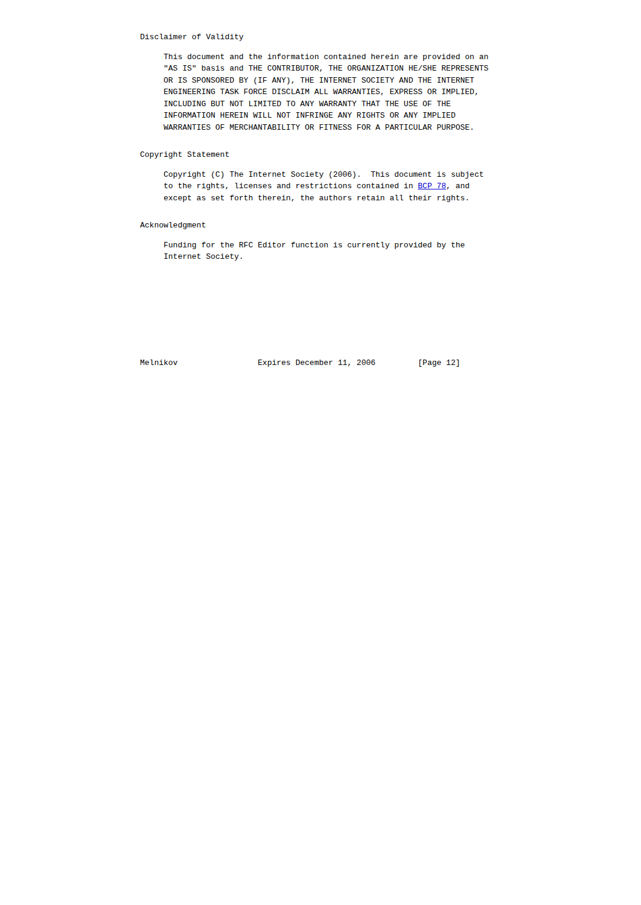Disclaimer of Validity
This document and the information contained herein are provided on an "AS IS" basis and THE CONTRIBUTOR, THE ORGANIZATION HE/SHE REPRESENTS OR IS SPONSORED BY (IF ANY), THE INTERNET SOCIETY AND THE INTERNET ENGINEERING TASK FORCE DISCLAIM ALL WARRANTIES, EXPRESS OR IMPLIED, INCLUDING BUT NOT LIMITED TO ANY WARRANTY THAT THE USE OF THE INFORMATION HEREIN WILL NOT INFRINGE ANY RIGHTS OR ANY IMPLIED WARRANTIES OF MERCHANTABILITY OR FITNESS FOR A PARTICULAR PURPOSE.
Copyright Statement
Copyright (C) The Internet Society (2006). This document is subject to the rights, licenses and restrictions contained in BCP 78, and except as set forth therein, the authors retain all their rights.
Acknowledgment
Funding for the RFC Editor function is currently provided by the Internet Society.
Melnikov Expires December 11, 2006 [Page 12]